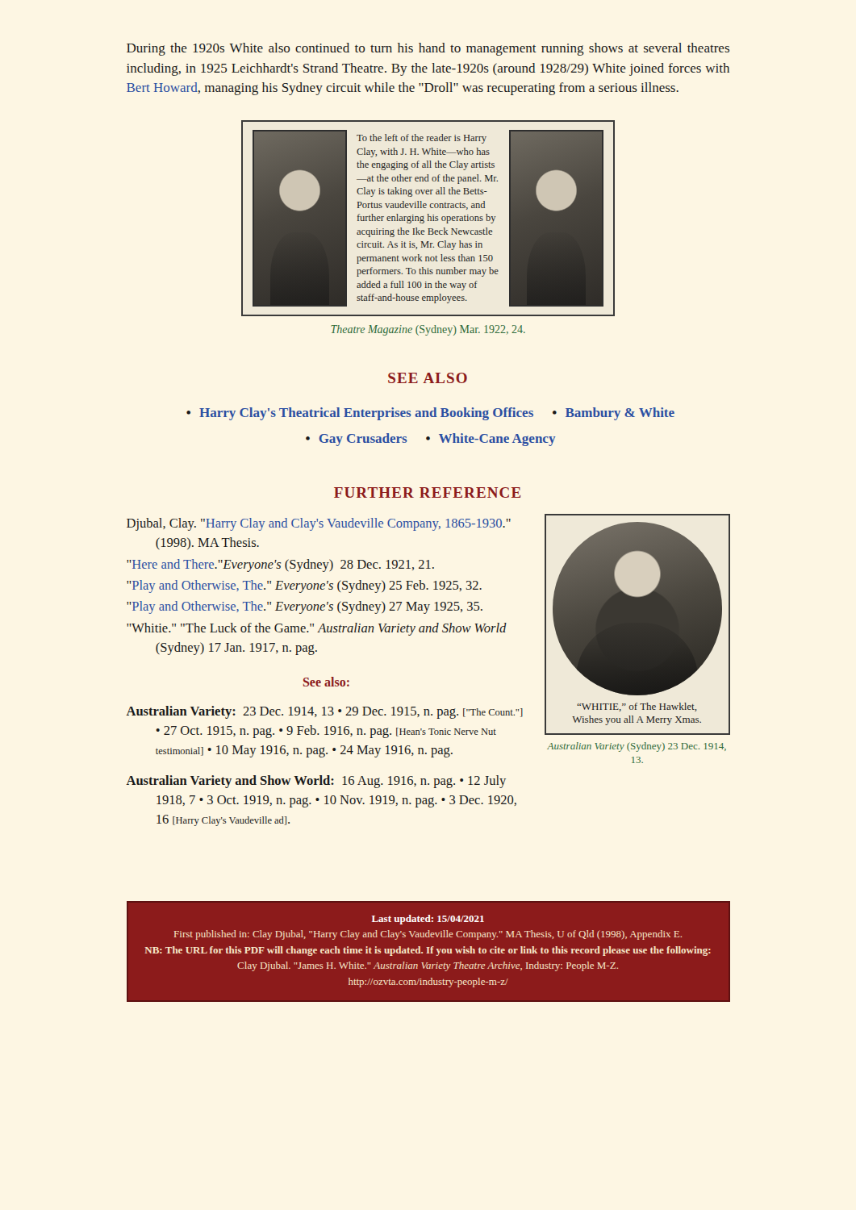During the 1920s White also continued to turn his hand to management running shows at several theatres including, in 1925 Leichhardt's Strand Theatre. By the late-1920s (around 1928/29) White joined forces with Bert Howard, managing his Sydney circuit while the "Droll" was recuperating from a serious illness.
To the left of the reader is Harry Clay, with J. H. White—who has the engaging of all the Clay artists—at the other end of the panel. Mr. Clay is taking over all the Betts-Portus vaudeville contracts, and further enlarging his operations by acquiring the Ike Beck Newcastle circuit. As it is, Mr. Clay has in permanent work not less than 150 performers. To this number may be added a full 100 in the way of staff-and-house employees.
Theatre Magazine (Sydney) Mar. 1922, 24.
SEE ALSO
• Harry Clay's Theatrical Enterprises and Booking Offices • Bambury & White • Gay Crusaders • White-Cane Agency
FURTHER REFERENCE
Djubal, Clay. "Harry Clay and Clay's Vaudeville Company, 1865-1930." (1998). MA Thesis.
"Here and There."Everyone's (Sydney) 28 Dec. 1921, 21.
"Play and Otherwise, The." Everyone's (Sydney) 25 Feb. 1925, 32.
"Play and Otherwise, The." Everyone's (Sydney) 27 May 1925, 35.
"Whitie." "The Luck of the Game." Australian Variety and Show World (Sydney) 17 Jan. 1917, n. pag.
See also:
Australian Variety: 23 Dec. 1914, 13 • 29 Dec. 1915, n. pag. ["The Count."] • 27 Oct. 1915, n. pag. • 9 Feb. 1916, n. pag. [Hean's Tonic Nerve Nut testimonial] • 10 May 1916, n. pag. • 24 May 1916, n. pag.
Australian Variety and Show World: 16 Aug. 1916, n. pag. • 12 July 1918, 7 • 3 Oct. 1919, n. pag. • 10 Nov. 1919, n. pag. • 3 Dec. 1920, 16 [Harry Clay's Vaudeville ad].
“WHITIE,” of The Hawklet,
Wishes you all A Merry Xmas.
Australian Variety (Sydney) 23 Dec. 1914, 13.
Last updated: 15/04/2021
First published in: Clay Djubal, "Harry Clay and Clay's Vaudeville Company." MA Thesis, U of Qld (1998), Appendix E.
NB: The URL for this PDF will change each time it is updated. If you wish to cite or link to this record please use the following:
Clay Djubal. "James H. White." Australian Variety Theatre Archive, Industry: People M-Z.
http://ozvta.com/industry-people-m-z/